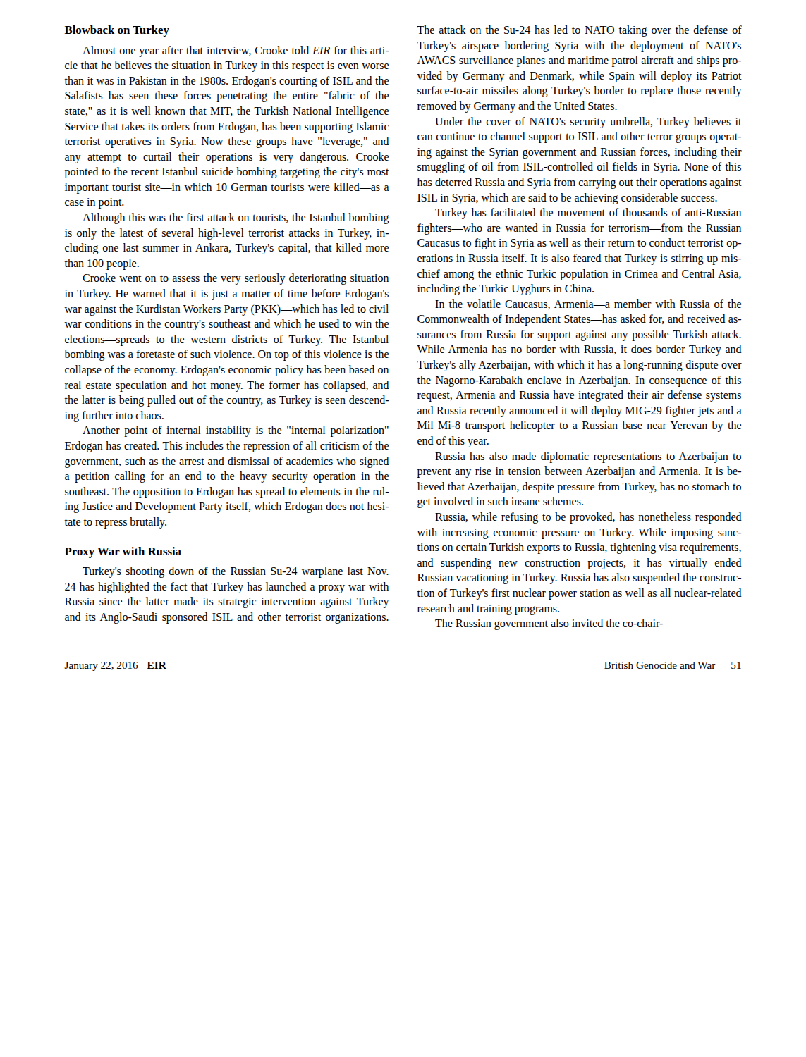Blowback on Turkey
Almost one year after that interview, Crooke told EIR for this article that he believes the situation in Turkey in this respect is even worse than it was in Pakistan in the 1980s. Erdogan's courting of ISIL and the Salafists has seen these forces penetrating the entire "fabric of the state," as it is well known that MIT, the Turkish National Intelligence Service that takes its orders from Erdogan, has been supporting Islamic terrorist operatives in Syria. Now these groups have "leverage," and any attempt to curtail their operations is very dangerous. Crooke pointed to the recent Istanbul suicide bombing targeting the city's most important tourist site—in which 10 German tourists were killed—as a case in point.
Although this was the first attack on tourists, the Istanbul bombing is only the latest of several high-level terrorist attacks in Turkey, including one last summer in Ankara, Turkey's capital, that killed more than 100 people.
Crooke went on to assess the very seriously deteriorating situation in Turkey. He warned that it is just a matter of time before Erdogan's war against the Kurdistan Workers Party (PKK)—which has led to civil war conditions in the country's southeast and which he used to win the elections—spreads to the western districts of Turkey. The Istanbul bombing was a foretaste of such violence. On top of this violence is the collapse of the economy. Erdogan's economic policy has been based on real estate speculation and hot money. The former has collapsed, and the latter is being pulled out of the country, as Turkey is seen descending further into chaos.
Another point of internal instability is the "internal polarization" Erdogan has created. This includes the repression of all criticism of the government, such as the arrest and dismissal of academics who signed a petition calling for an end to the heavy security operation in the southeast. The opposition to Erdogan has spread to elements in the ruling Justice and Development Party itself, which Erdogan does not hesitate to repress brutally.
Proxy War with Russia
Turkey's shooting down of the Russian Su-24 warplane last Nov. 24 has highlighted the fact that Turkey has launched a proxy war with Russia since the latter made its strategic intervention against Turkey and its Anglo-Saudi sponsored ISIL and other terrorist organizations. The attack on the Su-24 has led to NATO taking over the defense of Turkey's airspace bordering Syria with the deployment of NATO's AWACS surveillance planes and maritime patrol aircraft and ships provided by Germany and Denmark, while Spain will deploy its Patriot surface-to-air missiles along Turkey's border to replace those recently removed by Germany and the United States.
Under the cover of NATO's security umbrella, Turkey believes it can continue to channel support to ISIL and other terror groups operating against the Syrian government and Russian forces, including their smuggling of oil from ISIL-controlled oil fields in Syria. None of this has deterred Russia and Syria from carrying out their operations against ISIL in Syria, which are said to be achieving considerable success.
Turkey has facilitated the movement of thousands of anti-Russian fighters—who are wanted in Russia for terrorism—from the Russian Caucasus to fight in Syria as well as their return to conduct terrorist operations in Russia itself. It is also feared that Turkey is stirring up mischief among the ethnic Turkic population in Crimea and Central Asia, including the Turkic Uyghurs in China.
In the volatile Caucasus, Armenia—a member with Russia of the Commonwealth of Independent States—has asked for, and received assurances from Russia for support against any possible Turkish attack. While Armenia has no border with Russia, it does border Turkey and Turkey's ally Azerbaijan, with which it has a long-running dispute over the Nagorno-Karabakh enclave in Azerbaijan. In consequence of this request, Armenia and Russia have integrated their air defense systems and Russia recently announced it will deploy MIG-29 fighter jets and a Mil Mi-8 transport helicopter to a Russian base near Yerevan by the end of this year.
Russia has also made diplomatic representations to Azerbaijan to prevent any rise in tension between Azerbaijan and Armenia. It is believed that Azerbaijan, despite pressure from Turkey, has no stomach to get involved in such insane schemes.
Russia, while refusing to be provoked, has nonetheless responded with increasing economic pressure on Turkey. While imposing sanctions on certain Turkish exports to Russia, tightening visa requirements, and suspending new construction projects, it has virtually ended Russian vacationing in Turkey. Russia has also suspended the construction of Turkey's first nuclear power station as well as all nuclear-related research and training programs.
The Russian government also invited the co-chair-
January 22, 2016 EIR
British Genocide and War 51